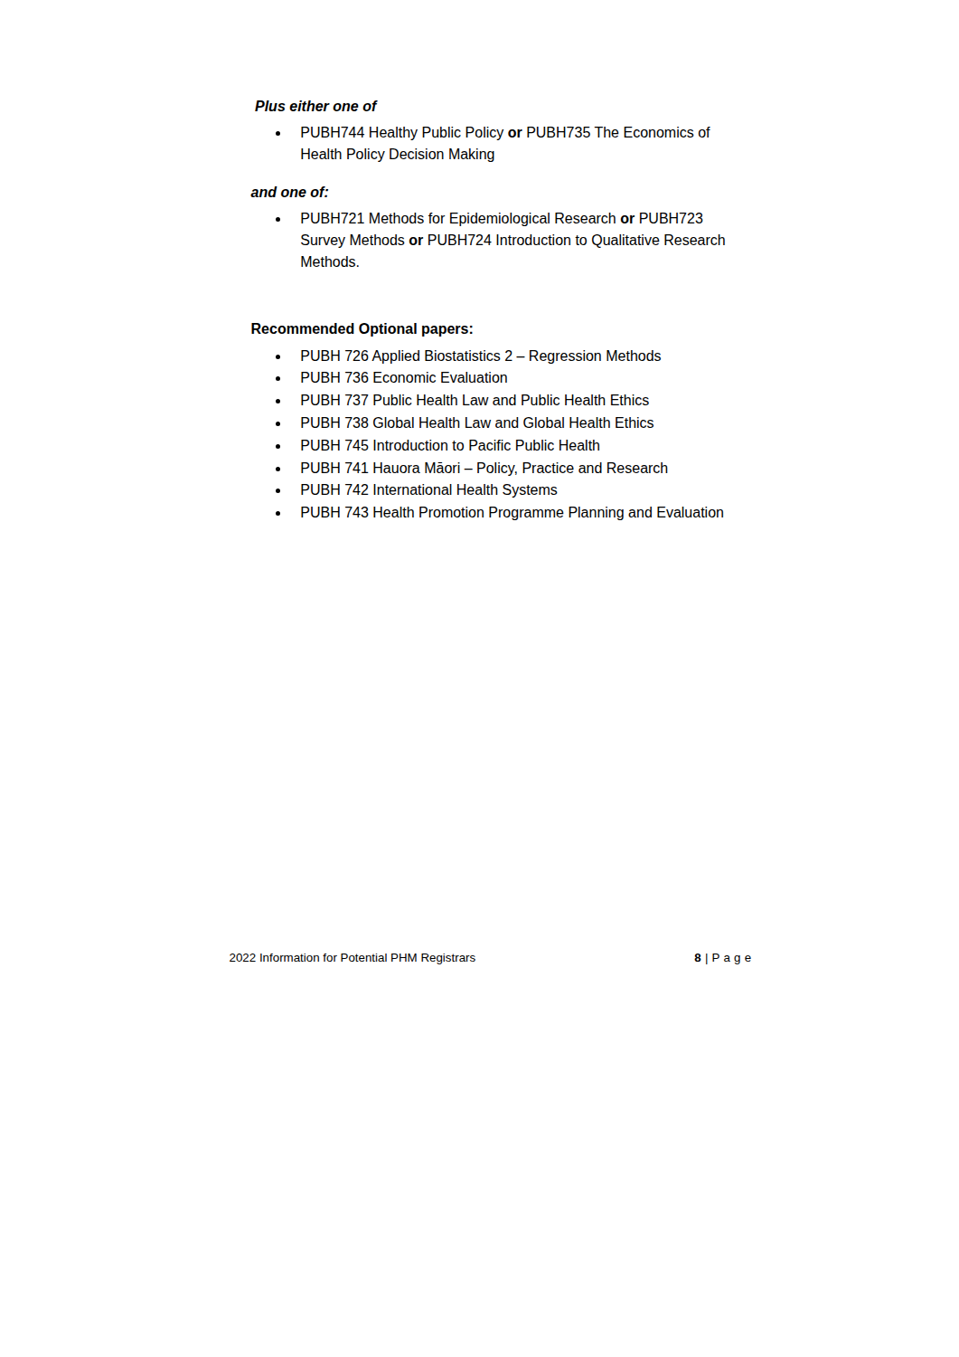Plus either one of
PUBH744 Healthy Public Policy or PUBH735 The Economics of Health Policy Decision Making
and one of:
PUBH721 Methods for Epidemiological Research or PUBH723 Survey Methods or PUBH724 Introduction to Qualitative Research Methods.
Recommended Optional papers:
PUBH 726 Applied Biostatistics 2 – Regression Methods
PUBH 736 Economic Evaluation
PUBH 737 Public Health Law and Public Health Ethics
PUBH 738 Global Health Law and Global Health Ethics
PUBH 745 Introduction to Pacific Public Health
PUBH 741 Hauora Māori – Policy, Practice and Research
PUBH 742 International Health Systems
PUBH 743 Health Promotion Programme Planning and Evaluation
2022 Information for Potential PHM Registrars 8 | P a g e